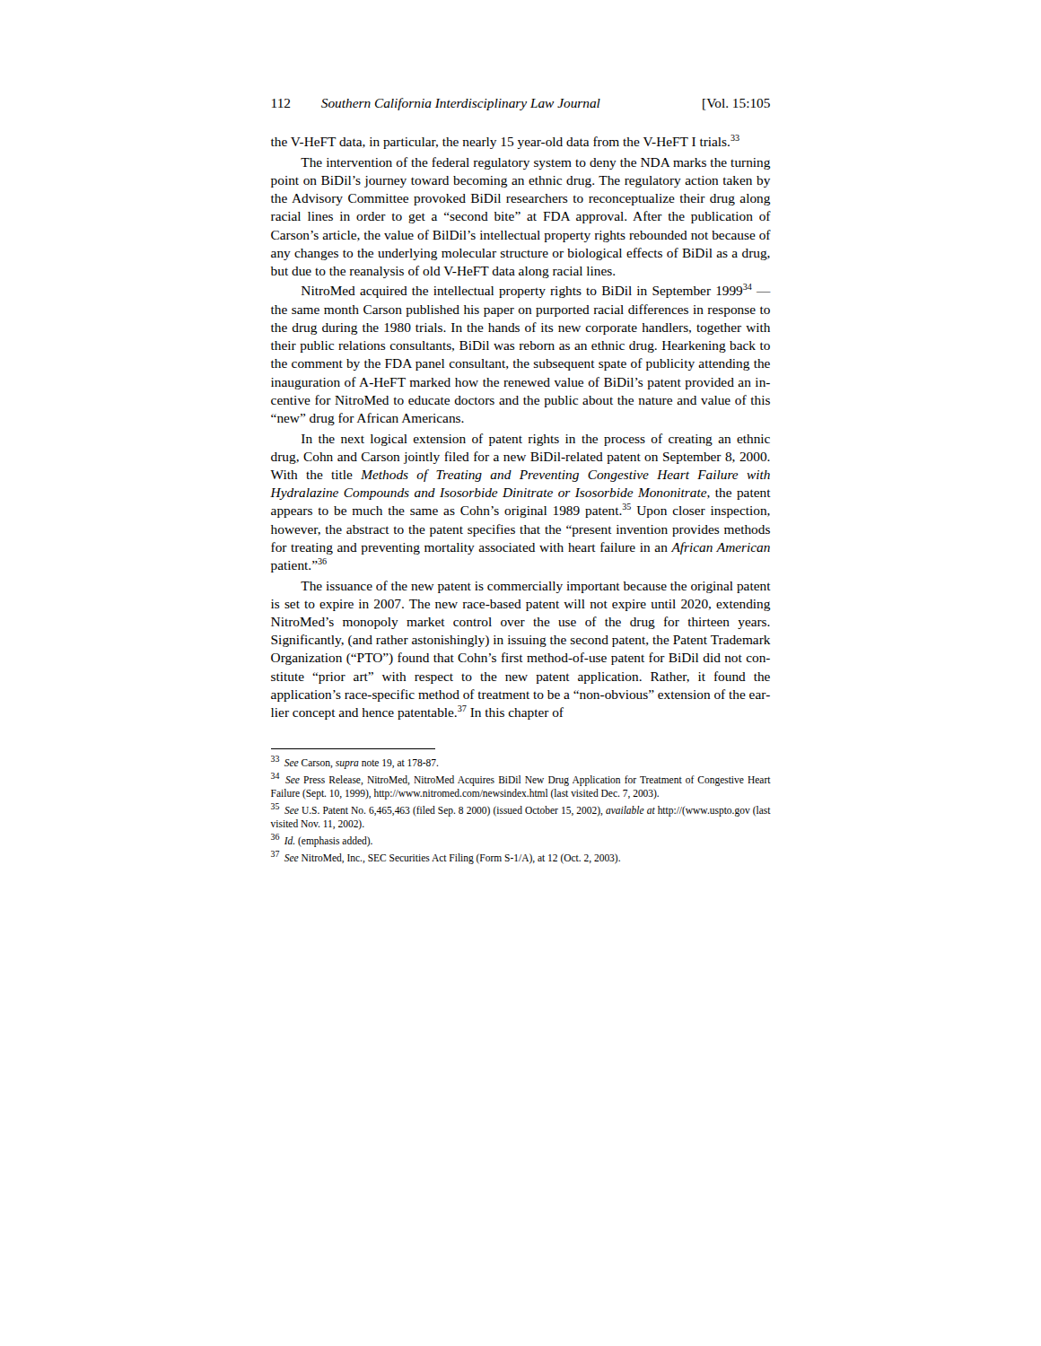112 Southern California Interdisciplinary Law Journal[Vol. 15:105
the V-HeFT data, in particular, the nearly 15 year-old data from the V-HeFT I trials.33
The intervention of the federal regulatory system to deny the NDA marks the turning point on BiDil’s journey toward becoming an ethnic drug. The regulatory action taken by the Advisory Committee provoked BiDil researchers to reconceptualize their drug along racial lines in order to get a “second bite” at FDA approval. After the publication of Carson’s article, the value of BilDil’s intellectual property rights rebounded not because of any changes to the underlying molecular structure or biological effects of BiDil as a drug, but due to the reanalysis of old V-HeFT data along racial lines.
NitroMed acquired the intellectual property rights to BiDil in September 199934 — the same month Carson published his paper on purported racial differences in response to the drug during the 1980 trials. In the hands of its new corporate handlers, together with their public relations consultants, BiDil was reborn as an ethnic drug. Hearkening back to the comment by the FDA panel consultant, the subsequent spate of publicity attending the inauguration of A-HeFT marked how the renewed value of BiDil’s patent provided an incentive for NitroMed to educate doctors and the public about the nature and value of this “new” drug for African Americans.
In the next logical extension of patent rights in the process of creating an ethnic drug, Cohn and Carson jointly filed for a new BiDil-related patent on September 8, 2000. With the title Methods of Treating and Preventing Congestive Heart Failure with Hydralazine Compounds and Isosorbide Dinitrate or Isosorbide Mononitrate, the patent appears to be much the same as Cohn’s original 1989 patent.35 Upon closer inspection, however, the abstract to the patent specifies that the “present invention provides methods for treating and preventing mortality associated with heart failure in an African American patient.”36
The issuance of the new patent is commercially important because the original patent is set to expire in 2007. The new race-based patent will not expire until 2020, extending NitroMed’s monopoly market control over the use of the drug for thirteen years. Significantly, (and rather astonishingly) in issuing the second patent, the Patent Trademark Organization (“PTO”) found that Cohn’s first method-of-use patent for BiDil did not constitute “prior art” with respect to the new patent application. Rather, it found the application’s race-specific method of treatment to be a “non-obvious” extension of the earlier concept and hence patentable.37 In this chapter of
33 See Carson, supra note 19, at 178-87.
34 See Press Release, NitroMed, NitroMed Acquires BiDil New Drug Application for Treatment of Congestive Heart Failure (Sept. 10, 1999), http://www.nitromed.com/newsindex.html (last visited Dec. 7, 2003).
35 See U.S. Patent No. 6,465,463 (filed Sep. 8 2000) (issued October 15, 2002), available at http://(www.uspto.gov (last visited Nov. 11, 2002).
36 Id. (emphasis added).
37 See NitroMed, Inc., SEC Securities Act Filing (Form S-1/A), at 12 (Oct. 2, 2003).